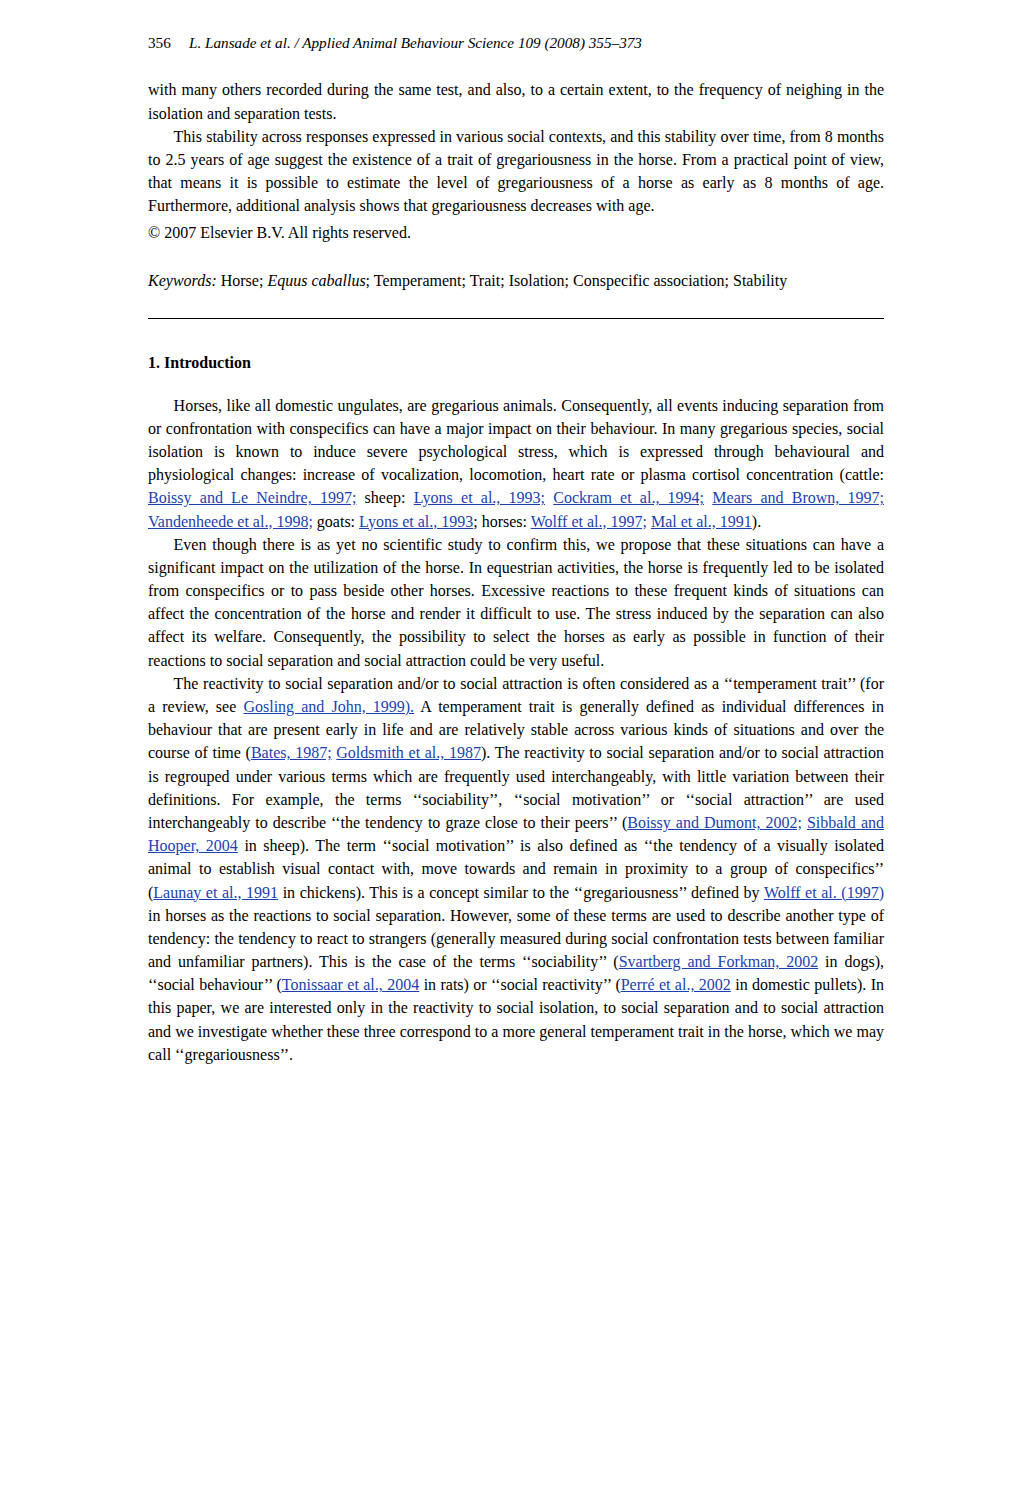356 L. Lansade et al. / Applied Animal Behaviour Science 109 (2008) 355–373
with many others recorded during the same test, and also, to a certain extent, to the frequency of neighing in the isolation and separation tests.
This stability across responses expressed in various social contexts, and this stability over time, from 8 months to 2.5 years of age suggest the existence of a trait of gregariousness in the horse. From a practical point of view, that means it is possible to estimate the level of gregariousness of a horse as early as 8 months of age. Furthermore, additional analysis shows that gregariousness decreases with age.
© 2007 Elsevier B.V. All rights reserved.
Keywords: Horse; Equus caballus; Temperament; Trait; Isolation; Conspecific association; Stability
1. Introduction
Horses, like all domestic ungulates, are gregarious animals. Consequently, all events inducing separation from or confrontation with conspecifics can have a major impact on their behaviour. In many gregarious species, social isolation is known to induce severe psychological stress, which is expressed through behavioural and physiological changes: increase of vocalization, locomotion, heart rate or plasma cortisol concentration (cattle: Boissy and Le Neindre, 1997; sheep: Lyons et al., 1993; Cockram et al., 1994; Mears and Brown, 1997; Vandenheede et al., 1998; goats: Lyons et al., 1993; horses: Wolff et al., 1997; Mal et al., 1991).
Even though there is as yet no scientific study to confirm this, we propose that these situations can have a significant impact on the utilization of the horse. In equestrian activities, the horse is frequently led to be isolated from conspecifics or to pass beside other horses. Excessive reactions to these frequent kinds of situations can affect the concentration of the horse and render it difficult to use. The stress induced by the separation can also affect its welfare. Consequently, the possibility to select the horses as early as possible in function of their reactions to social separation and social attraction could be very useful.
The reactivity to social separation and/or to social attraction is often considered as a ‘‘temperament trait’’ (for a review, see Gosling and John, 1999). A temperament trait is generally defined as individual differences in behaviour that are present early in life and are relatively stable across various kinds of situations and over the course of time (Bates, 1987; Goldsmith et al., 1987). The reactivity to social separation and/or to social attraction is regrouped under various terms which are frequently used interchangeably, with little variation between their definitions. For example, the terms ‘‘sociability’’, ‘‘social motivation’’ or ‘‘social attraction’’ are used interchangeably to describe ‘‘the tendency to graze close to their peers’’ (Boissy and Dumont, 2002; Sibbald and Hooper, 2004 in sheep). The term ‘‘social motivation’’ is also defined as ‘‘the tendency of a visually isolated animal to establish visual contact with, move towards and remain in proximity to a group of conspecifics’’ (Launay et al., 1991 in chickens). This is a concept similar to the ‘‘gregariousness’’ defined by Wolff et al. (1997) in horses as the reactions to social separation. However, some of these terms are used to describe another type of tendency: the tendency to react to strangers (generally measured during social confrontation tests between familiar and unfamiliar partners). This is the case of the terms ‘‘sociability’’ (Svartberg and Forkman, 2002 in dogs), ‘‘social behaviour’’ (Tonissaar et al., 2004 in rats) or ‘‘social reactivity’’ (Perré et al., 2002 in domestic pullets). In this paper, we are interested only in the reactivity to social isolation, to social separation and to social attraction and we investigate whether these three correspond to a more general temperament trait in the horse, which we may call ‘‘gregariousness’’.